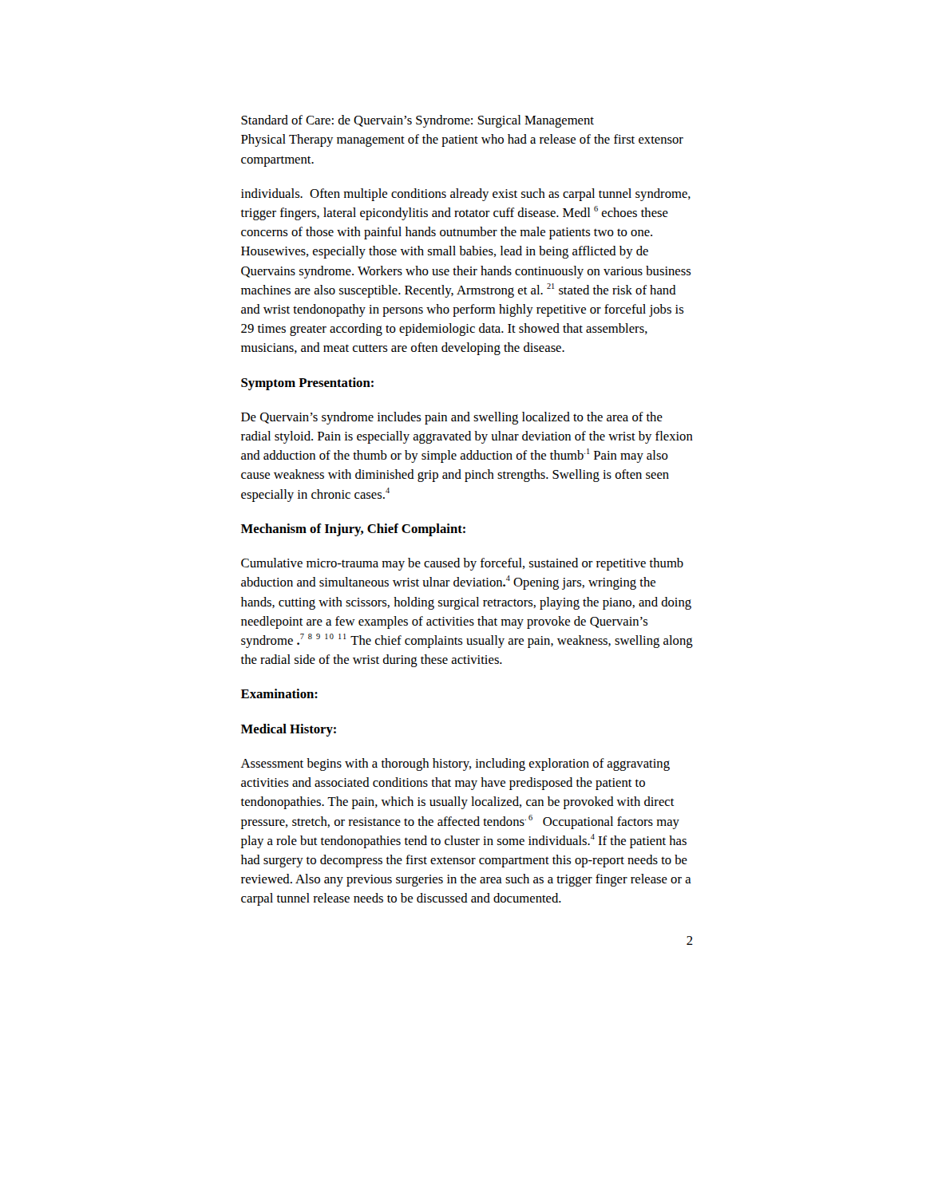Standard of Care: de Quervain’s Syndrome: Surgical Management
Physical Therapy management of the patient who had a release of the first extensor compartment.
individuals. Often multiple conditions already exist such as carpal tunnel syndrome, trigger fingers, lateral epicondylitis and rotator cuff disease. Medl 6 echoes these concerns of those with painful hands outnumber the male patients two to one. Housewives, especially those with small babies, lead in being afflicted by de Quervains syndrome. Workers who use their hands continuously on various business machines are also susceptible. Recently, Armstrong et al. 21 stated the risk of hand and wrist tendonopathy in persons who perform highly repetitive or forceful jobs is 29 times greater according to epidemiologic data. It showed that assemblers, musicians, and meat cutters are often developing the disease.
Symptom Presentation:
De Quervain’s syndrome includes pain and swelling localized to the area of the radial styloid. Pain is especially aggravated by ulnar deviation of the wrist by flexion and adduction of the thumb or by simple adduction of the thumb.1 Pain may also cause weakness with diminished grip and pinch strengths. Swelling is often seen especially in chronic cases.4
Mechanism of Injury, Chief Complaint:
Cumulative micro-trauma may be caused by forceful, sustained or repetitive thumb abduction and simultaneous wrist ulnar deviation.4 Opening jars, wringing the hands, cutting with scissors, holding surgical retractors, playing the piano, and doing needlepoint are a few examples of activities that may provoke de Quervain’s syndrome . 7 8 9 10 11 The chief complaints usually are pain, weakness, swelling along the radial side of the wrist during these activities.
Examination:
Medical History:
Assessment begins with a thorough history, including exploration of aggravating activities and associated conditions that may have predisposed the patient to tendonopathies. The pain, which is usually localized, can be provoked with direct pressure, stretch, or resistance to the affected tendons. 6 Occupational factors may play a role but tendonopathies tend to cluster in some individuals.4 If the patient has had surgery to decompress the first extensor compartment this op-report needs to be reviewed. Also any previous surgeries in the area such as a trigger finger release or a carpal tunnel release needs to be discussed and documented.
2